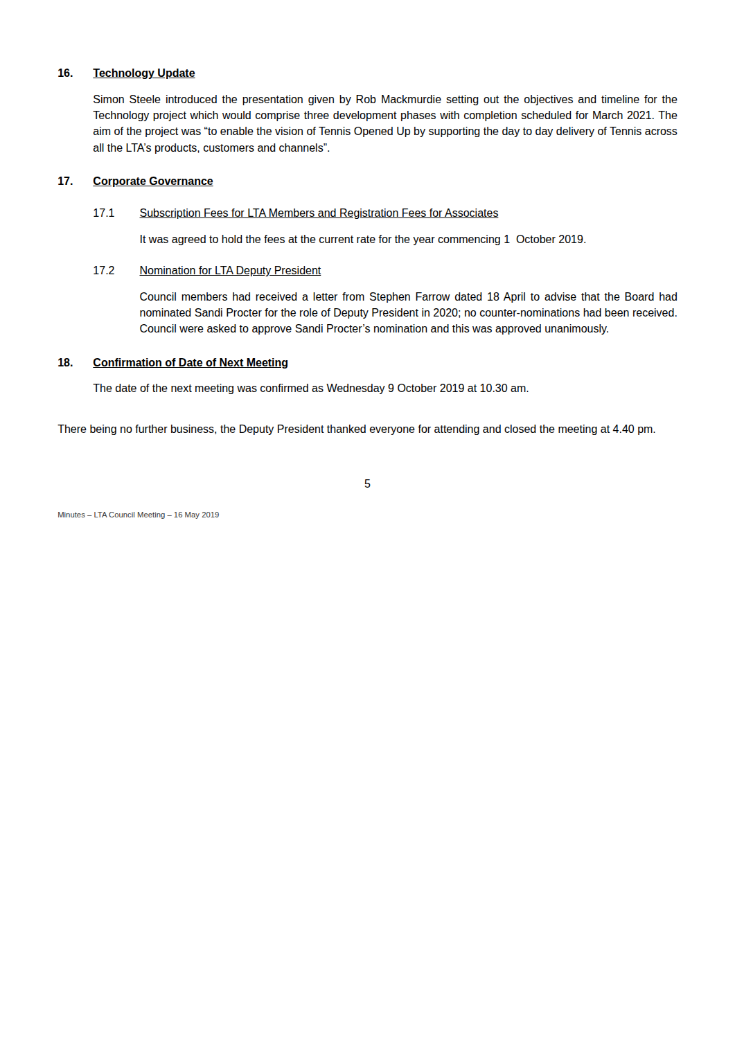16.
Technology Update
Simon Steele introduced the presentation given by Rob Mackmurdie setting out the objectives and timeline for the Technology project which would comprise three development phases with completion scheduled for March 2021. The aim of the project was “to enable the vision of Tennis Opened Up by supporting the day to day delivery of Tennis across all the LTA’s products, customers and channels”.
17.
Corporate Governance
17.1
Subscription Fees for LTA Members and Registration Fees for Associates
It was agreed to hold the fees at the current rate for the year commencing 1 October 2019.
17.2
Nomination for LTA Deputy President
Council members had received a letter from Stephen Farrow dated 18 April to advise that the Board had nominated Sandi Procter for the role of Deputy President in 2020; no counter-nominations had been received. Council were asked to approve Sandi Procter’s nomination and this was approved unanimously.
18.
Confirmation of Date of Next Meeting
The date of the next meeting was confirmed as Wednesday 9 October 2019 at 10.30 am.
There being no further business, the Deputy President thanked everyone for attending and closed the meeting at 4.40 pm.
5
Minutes – LTA Council Meeting – 16 May 2019